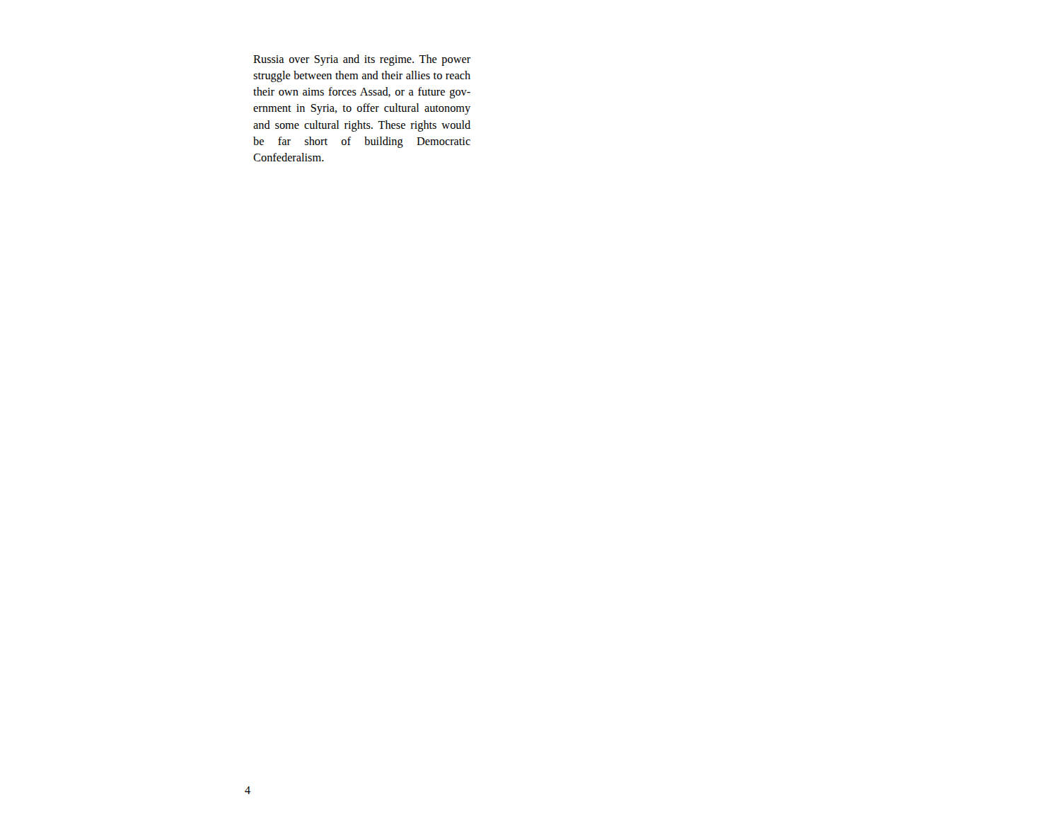Russia over Syria and its regime. The power struggle between them and their allies to reach their own aims forces Assad, or a future government in Syria, to offer cultural autonomy and some cultural rights. These rights would be far short of building Democratic Confederalism.
4